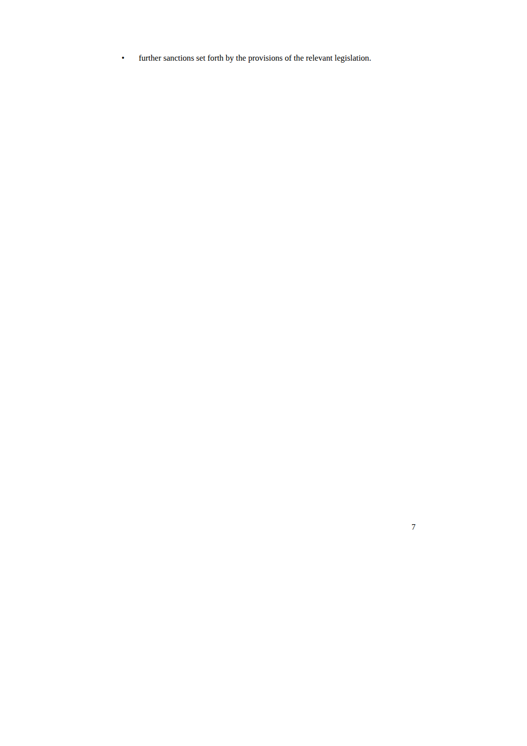further sanctions set forth by the provisions of the relevant legislation.
7